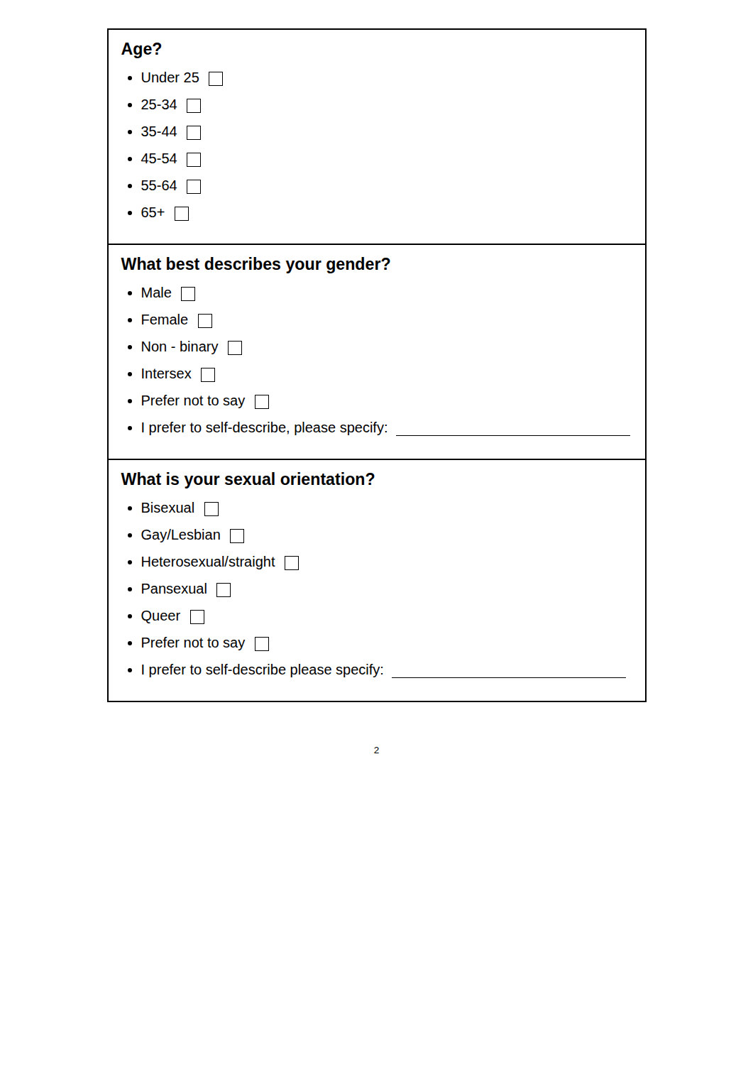| Age? Under 25 25-34 35-44 45-54 55-64 65+ |
| What best describes your gender? Male Female Non - binary Intersex Prefer not to say I prefer to self-describe, please specify: |
| What is your sexual orientation? Bisexual Gay/Lesbian Heterosexual/straight Pansexual Queer Prefer not to say I prefer to self-describe please specify: |
2